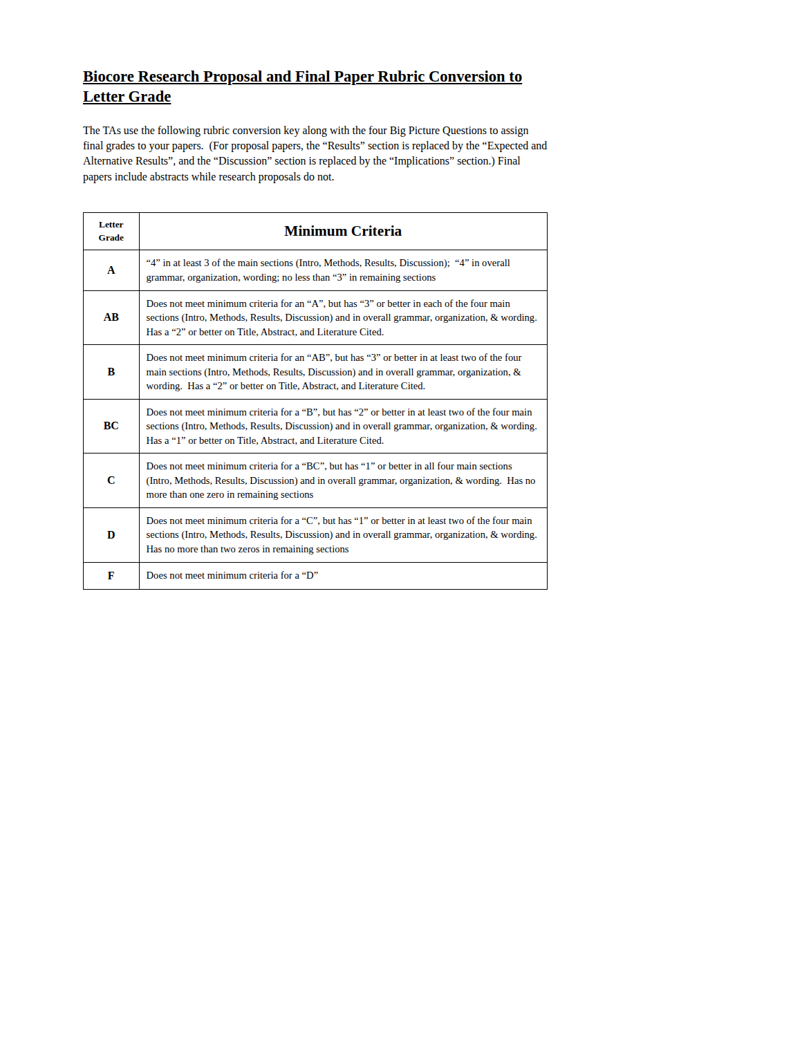Biocore Research Proposal and Final Paper Rubric Conversion to Letter Grade
The TAs use the following rubric conversion key along with the four Big Picture Questions to assign final grades to your papers. (For proposal papers, the “Results” section is replaced by the “Expected and Alternative Results”, and the “Discussion” section is replaced by the “Implications” section.) Final papers include abstracts while research proposals do not.
| Letter Grade | Minimum Criteria |
| --- | --- |
| A | “4” in at least 3 of the main sections (Intro, Methods, Results, Discussion); “4” in overall grammar, organization, wording; no less than “3” in remaining sections |
| AB | Does not meet minimum criteria for an “A”, but has “3” or better in each of the four main sections (Intro, Methods, Results, Discussion) and in overall grammar, organization, & wording. Has a “2” or better on Title, Abstract, and Literature Cited. |
| B | Does not meet minimum criteria for an “AB”, but has “3” or better in at least two of the four main sections (Intro, Methods, Results, Discussion) and in overall grammar, organization, & wording. Has a “2” or better on Title, Abstract, and Literature Cited. |
| BC | Does not meet minimum criteria for a “B”, but has “2” or better in at least two of the four main sections (Intro, Methods, Results, Discussion) and in overall grammar, organization, & wording. Has a “1” or better on Title, Abstract, and Literature Cited. |
| C | Does not meet minimum criteria for a “BC”, but has “1” or better in all four main sections (Intro, Methods, Results, Discussion) and in overall grammar, organization, & wording. Has no more than one zero in remaining sections |
| D | Does not meet minimum criteria for a “C”, but has “1” or better in at least two of the four main sections (Intro, Methods, Results, Discussion) and in overall grammar, organization, & wording. Has no more than two zeros in remaining sections |
| F | Does not meet minimum criteria for a “D” |